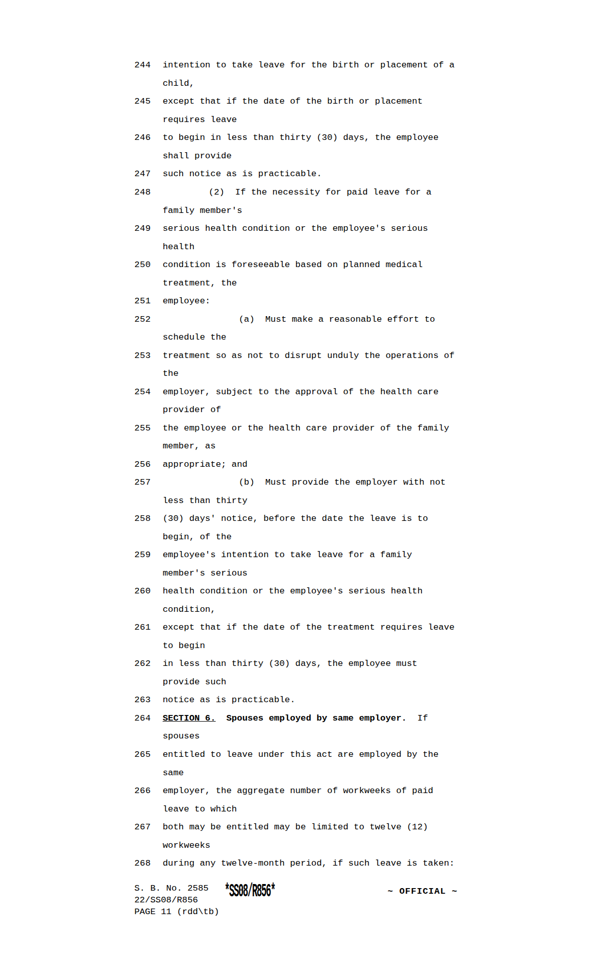244 intention to take leave for the birth or placement of a child,
245 except that if the date of the birth or placement requires leave
246 to begin in less than thirty (30) days, the employee shall provide
247 such notice as is practicable.
248 (2) If the necessity for paid leave for a family member's
249 serious health condition or the employee's serious health
250 condition is foreseeable based on planned medical treatment, the
251 employee:
252 (a) Must make a reasonable effort to schedule the
253 treatment so as not to disrupt unduly the operations of the
254 employer, subject to the approval of the health care provider of
255 the employee or the health care provider of the family member, as
256 appropriate; and
257 (b) Must provide the employer with not less than thirty
258(30) days' notice, before the date the leave is to begin, of the
259 employee's intention to take leave for a family member's serious
260 health condition or the employee's serious health condition,
261 except that if the date of the treatment requires leave to begin
262 in less than thirty (30) days, the employee must provide such
263 notice as is practicable.
264 SECTION 6. Spouses employed by same employer. If spouses
265 entitled to leave under this act are employed by the same
266 employer, the aggregate number of workweeks of paid leave to which
267 both may be entitled may be limited to twelve (12) workweeks
268 during any twelve-month period, if such leave is taken:
S. B. No. 2585
22/SS08/R856
PAGE 11 (rdd\tb)
*SS08/R856*
~ OFFICIAL ~